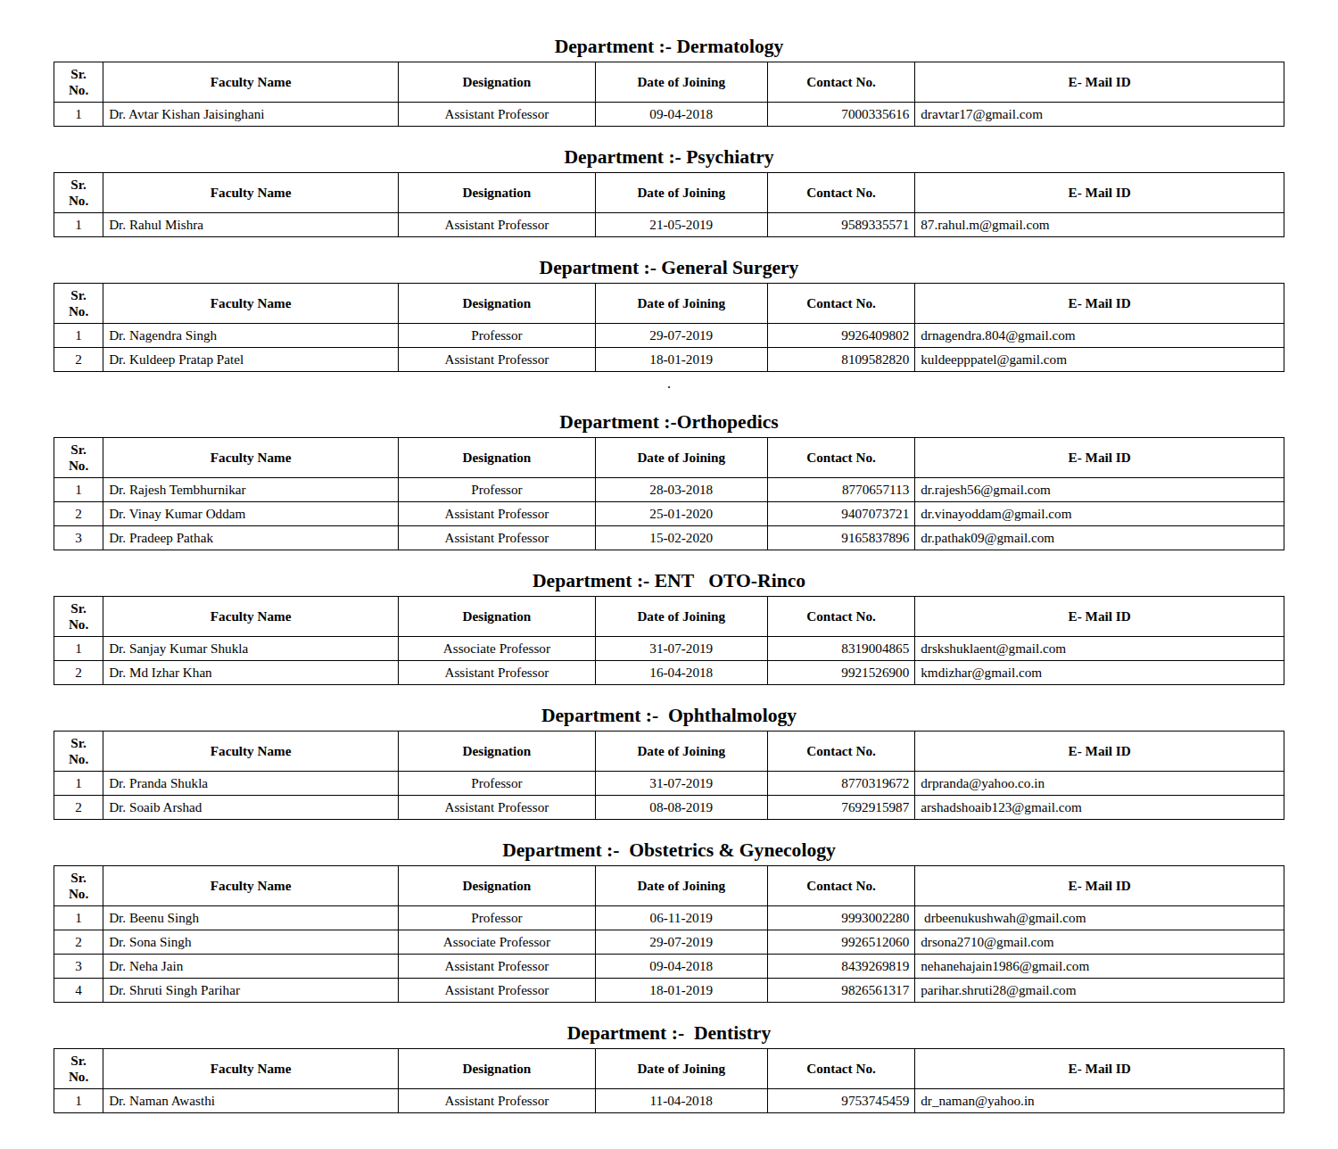Department :- Dermatology
| Sr. No. | Faculty Name | Designation | Date of Joining | Contact No. | E- Mail ID |
| --- | --- | --- | --- | --- | --- |
| 1 | Dr. Avtar Kishan Jaisinghani | Assistant Professor | 09-04-2018 | 7000335616 | dravtar17@gmail.com |
Department :- Psychiatry
| Sr. No. | Faculty Name | Designation | Date of Joining | Contact No. | E- Mail ID |
| --- | --- | --- | --- | --- | --- |
| 1 | Dr. Rahul Mishra | Assistant Professor | 21-05-2019 | 9589335571 | 87.rahul.m@gmail.com |
Department :- General Surgery
| Sr. No. | Faculty Name | Designation | Date of Joining | Contact No. | E- Mail ID |
| --- | --- | --- | --- | --- | --- |
| 1 | Dr. Nagendra Singh | Professor | 29-07-2019 | 9926409802 | drnagendra.804@gmail.com |
| 2 | Dr. Kuldeep Pratap Patel | Assistant Professor | 18-01-2019 | 8109582820 | kuldeepppatel@gamil.com |
.
Department :-Orthopedics
| Sr. No. | Faculty Name | Designation | Date of Joining | Contact No. | E- Mail ID |
| --- | --- | --- | --- | --- | --- |
| 1 | Dr. Rajesh Tembhurnikar | Professor | 28-03-2018 | 8770657113 | dr.rajesh56@gmail.com |
| 2 | Dr. Vinay Kumar Oddam | Assistant Professor | 25-01-2020 | 9407073721 | dr.vinayoddam@gmail.com |
| 3 | Dr. Pradeep Pathak | Assistant Professor | 15-02-2020 | 9165837896 | dr.pathak09@gmail.com |
Department :- ENT OTO-Rinco
| Sr. No. | Faculty Name | Designation | Date of Joining | Contact No. | E- Mail ID |
| --- | --- | --- | --- | --- | --- |
| 1 | Dr. Sanjay Kumar Shukla | Associate Professor | 31-07-2019 | 8319004865 | drskshuklaent@gmail.com |
| 2 | Dr. Md Izhar Khan | Assistant Professor | 16-04-2018 | 9921526900 | kmdizhar@gmail.com |
Department :- Ophthalmology
| Sr. No. | Faculty Name | Designation | Date of Joining | Contact No. | E- Mail ID |
| --- | --- | --- | --- | --- | --- |
| 1 | Dr. Pranda Shukla | Professor | 31-07-2019 | 8770319672 | drpranda@yahoo.co.in |
| 2 | Dr. Soaib Arshad | Assistant Professor | 08-08-2019 | 7692915987 | arshadshoaib123@gmail.com |
Department :- Obstetrics & Gynecology
| Sr. No. | Faculty Name | Designation | Date of Joining | Contact No. | E- Mail ID |
| --- | --- | --- | --- | --- | --- |
| 1 | Dr. Beenu Singh | Professor | 06-11-2019 | 9993002280 | drbeenukushwah@gmail.com |
| 2 | Dr. Sona Singh | Associate Professor | 29-07-2019 | 9926512060 | drsona2710@gmail.com |
| 3 | Dr. Neha Jain | Assistant Professor | 09-04-2018 | 8439269819 | nehanehajain1986@gmail.com |
| 4 | Dr. Shruti Singh Parihar | Assistant Professor | 18-01-2019 | 9826561317 | parihar.shruti28@gmail.com |
Department :- Dentistry
| Sr. No. | Faculty Name | Designation | Date of Joining | Contact No. | E- Mail ID |
| --- | --- | --- | --- | --- | --- |
| 1 | Dr. Naman Awasthi | Assistant Professor | 11-04-2018 | 9753745459 | dr_naman@yahoo.in |